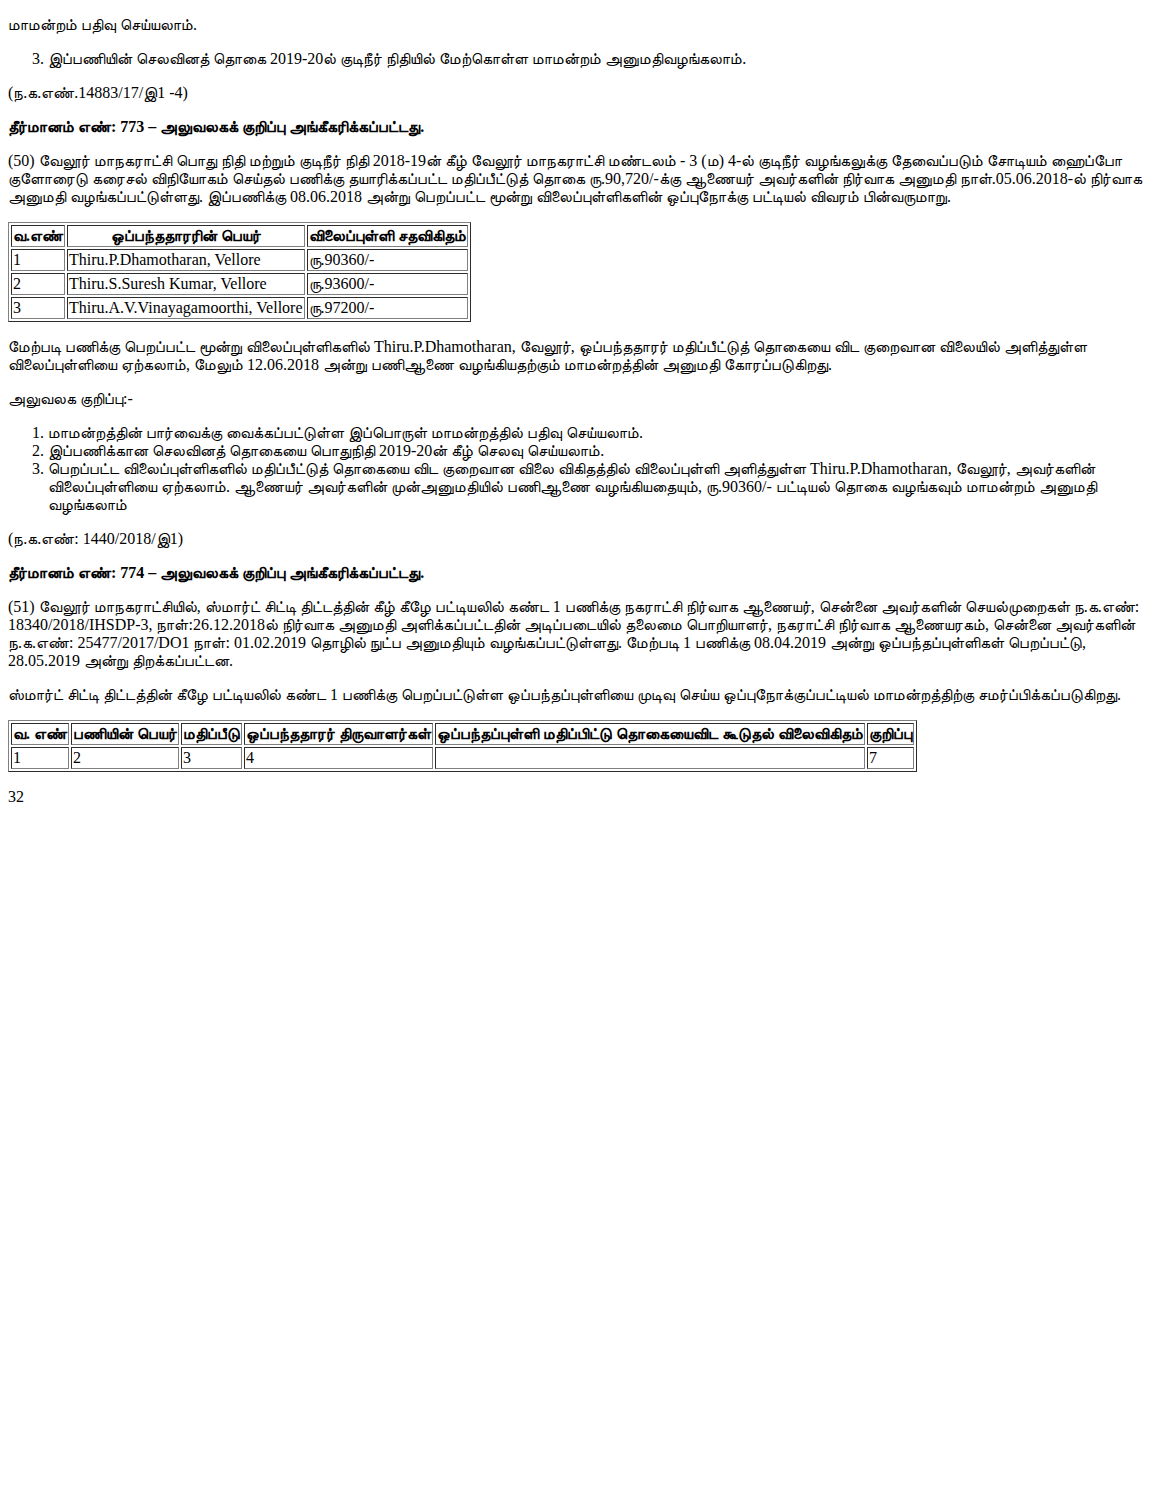மாமன்றம் பதிவு செய்யலாம்.
இப்பணியின் செலவினத் தொகை 2019-20ல் குடிநீர் நிதியில் மேற்கொள்ள மாமன்றம் அனுமதிவழங்கலாம்.
(ந.க.எண்.14883/17/இ1 -4)
தீர்மானம் எண்: 773 – அலுவலகக் குறிப்பு அங்கீகரிக்கப்பட்டது.
(50) வேலூர் மாநகராட்சி பொது நிதி மற்றும் குடிநீர் நிதி 2018-19ன் கீழ் வேலூர் மாநகராட்சி மண்டலம் - 3 (ம) 4-ல் குடிநீர் வழங்கலுக்கு தேவைப்படும் சோடியம் ஹைப்போ குளோரைடு கரைசல் விநியோகம் செய்தல் பணிக்கு தயாரிக்கப்பட்ட மதிப்பீட்டுத் தொகை ரு.90,720/-க்கு ஆணையர் அவர்களின் நிர்வாக அனுமதி நாள்.05.06.2018-ல் நிர்வாக அனுமதி வழங்கப்பட்டுள்ளது. இப்பணிக்கு 08.06.2018 அன்று பெறப்பட்ட மூன்று விலைப்புள்ளிகளின் ஒப்புநோக்கு பட்டியல் விவரம் பின்வருமாறு.
| வ.எண் | ஒப்பந்ததாரரின் பெயர் | விலைப்புள்ளி சதவிகிதம் |
| --- | --- | --- |
| 1 | Thiru.P.Dhamotharan, Vellore | ரு.90360/- |
| 2 | Thiru.S.Suresh Kumar, Vellore | ரு.93600/- |
| 3 | Thiru.A.V.Vinayagamoorthi, Vellore | ரு.97200/- |
மேற்படி பணிக்கு பெறப்பட்ட மூன்று விலைப்புள்ளிகளில் Thiru.P.Dhamotharan, வேலூர், ஒப்பந்ததாரர் மதிப்பீட்டுத் தொகையை விட குறைவான விலையில் அளித்துள்ள விலைப்புள்ளியை ஏற்கலாம், மேலும் 12.06.2018 அன்று பணிஆணை வழங்கியதற்கும் மாமன்றத்தின் அனுமதி கோரப்படுகிறது.
அலுவலக குறிப்பு:-
மாமன்றத்தின் பார்வைக்கு வைக்கப்பட்டுள்ள இப்பொருள் மாமன்றத்தில் பதிவு செய்யலாம்.
இப்பணிக்கான செலவினத் தொகையை பொதுநிதி 2019-20ன் கீழ் செலவு செய்யலாம்.
பெறப்பட்ட விலைப்புள்ளிகளில் மதிப்பீட்டுத் தொகையை விட குறைவான விலை விகிதத்தில் விலைப்புள்ளி அளித்துள்ள Thiru.P.Dhamotharan, வேலூர், அவர்களின் விலைப்புள்ளியை ஏற்கலாம். ஆணையர் அவர்களின் முன்அனுமதியில் பணிஆணை வழங்கியதையும், ரு.90360/- பட்டியல் தொகை வழங்கவும் மாமன்றம் அனுமதி வழங்கலாம்
(ந.க.எண்: 1440/2018/இ1)
தீர்மானம் எண்: 774 – அலுவலகக் குறிப்பு அங்கீகரிக்கப்பட்டது.
(51) வேலூர் மாநகராட்சியில், ஸ்மார்ட் சிட்டி திட்டத்தின் கீழ் கீழே பட்டியலில் கண்ட 1 பணிக்கு நகராட்சி நிர்வாக ஆணையர், சென்னை அவர்களின் செயல்முறைகள் ந.க.எண்: 18340/2018/IHSDP-3, நாள்:26.12.2018ல் நிர்வாக அனுமதி அளிக்கப்பட்டதின் அடிப்படையில் தலைமை பொறியாளர், நகராட்சி நிர்வாக ஆணையரகம், சென்னை அவர்களின் ந.க.எண்: 25477/2017/DO1 நாள்: 01.02.2019 தொழில் நுட்ப அனுமதியும் வழங்கப்பட்டுள்ளது. மேற்படி 1 பணிக்கு 08.04.2019 அன்று ஒப்பந்தப்புள்ளிகள் பெறப்பட்டு, 28.05.2019 அன்று திறக்கப்பட்டன.
ஸ்மார்ட் சிட்டி திட்டத்தின் கீழே பட்டியலில் கண்ட 1 பணிக்கு பெறப்பட்டுள்ள ஒப்பந்தப்புள்ளியை முடிவு செய்ய ஒப்புநோக்குப்பட்டியல் மாமன்றத்திற்கு சமர்ப்பிக்கப்படுகிறது.
| வ. எண் | பணியின் பெயர் | மதிப்பீடு | ஒப்பந்ததாரர் திருவாளர்கள் | ஒப்பந்தப்புள்ளி மதிப்பிட்டு தொகையைவிட கூடுதல் விலைவிகிதம் | குறிப்பு |
| --- | --- | --- | --- | --- | --- |
| 1 | 2 | 3 | 4 | | 7 |
32